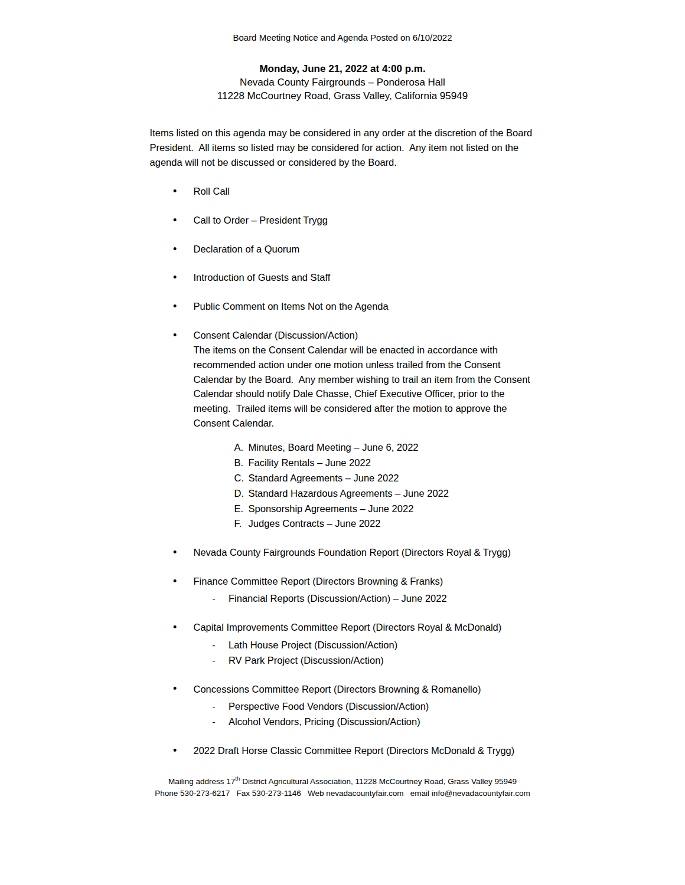Board Meeting Notice and Agenda Posted on 6/10/2022
Monday, June 21, 2022 at 4:00 p.m.
Nevada County Fairgrounds – Ponderosa Hall
11228 McCourtney Road, Grass Valley, California 95949
Items listed on this agenda may be considered in any order at the discretion of the Board President. All items so listed may be considered for action. Any item not listed on the agenda will not be discussed or considered by the Board.
Roll Call
Call to Order – President Trygg
Declaration of a Quorum
Introduction of Guests and Staff
Public Comment on Items Not on the Agenda
Consent Calendar (Discussion/Action)
The items on the Consent Calendar will be enacted in accordance with recommended action under one motion unless trailed from the Consent Calendar by the Board. Any member wishing to trail an item from the Consent Calendar should notify Dale Chasse, Chief Executive Officer, prior to the meeting. Trailed items will be considered after the motion to approve the Consent Calendar.
A. Minutes, Board Meeting – June 6, 2022
B. Facility Rentals – June 2022
C. Standard Agreements – June 2022
D. Standard Hazardous Agreements – June 2022
E. Sponsorship Agreements – June 2022
F. Judges Contracts – June 2022
Nevada County Fairgrounds Foundation Report (Directors Royal & Trygg)
Finance Committee Report (Directors Browning & Franks)
Financial Reports (Discussion/Action) – June 2022
Capital Improvements Committee Report (Directors Royal & McDonald)
Lath House Project (Discussion/Action)
RV Park Project (Discussion/Action)
Concessions Committee Report (Directors Browning & Romanello)
Perspective Food Vendors (Discussion/Action)
Alcohol Vendors, Pricing (Discussion/Action)
2022 Draft Horse Classic Committee Report (Directors McDonald & Trygg)
Mailing address 17th District Agricultural Association, 11228 McCourtney Road, Grass Valley 95949
Phone 530-273-6217 Fax 530-273-1146 Web nevadacountyfair.com email info@nevadacountyfair.com